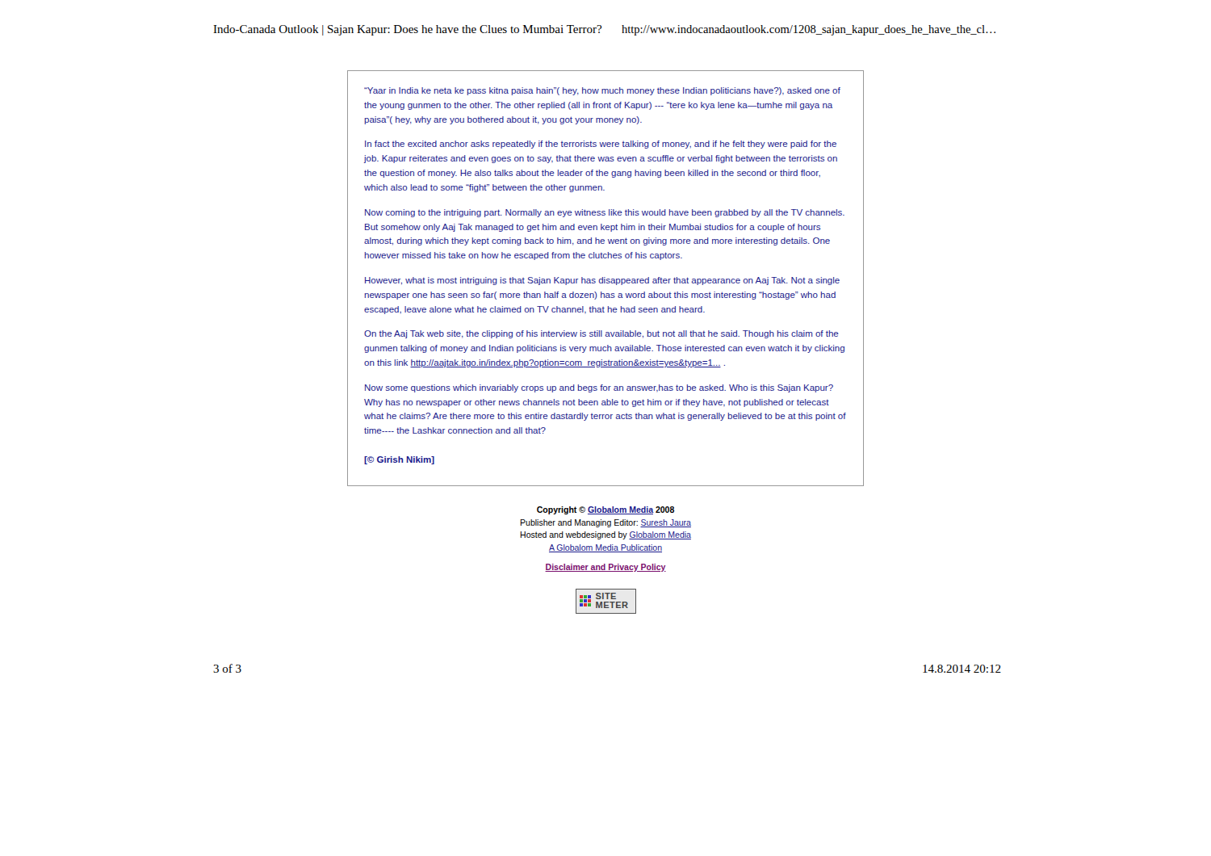Indo-Canada Outlook | Sajan Kapur: Does he have the Clues to Mumbai Terror?
http://www.indocanadaoutlook.com/1208_sajan_kapur_does_he_have_the_clues_to_mumbai_t...
“Yaar in India ke neta ke pass kitna paisa hain”( hey, how much money these Indian politicians have?), asked one of the young gunmen to the other. The other replied (all in front of Kapur) --- “tere ko kya lene ka—tumhe mil gaya na paisa”( hey, why are you bothered about it, you got your money no).
In fact the excited anchor asks repeatedly if the terrorists were talking of money, and if he felt they were paid for the job. Kapur reiterates and even goes on to say, that there was even a scuffle or verbal fight between the terrorists on the question of money. He also talks about the leader of the gang having been killed in the second or third floor, which also lead to some “fight” between the other gunmen.
Now coming to the intriguing part. Normally an eye witness like this would have been grabbed by all the TV channels. But somehow only Aaj Tak managed to get him and even kept him in their Mumbai studios for a couple of hours almost, during which they kept coming back to him, and he went on giving more and more interesting details. One however missed his take on how he escaped from the clutches of his captors.
However, what is most intriguing is that Sajan Kapur has disappeared after that appearance on Aaj Tak. Not a single newspaper one has seen so far( more than half a dozen) has a word about this most interesting “hostage” who had escaped, leave alone what he claimed on TV channel, that he had seen and heard.
On the Aaj Tak web site, the clipping of his interview is still available, but not all that he said. Though his claim of the gunmen talking of money and Indian politicians is very much available. Those interested can even watch it by clicking on this link http://aajtak.itgo.in/index.php?option=com_registration&exist=yes&type=1... .
Now some questions which invariably crops up and begs for an answer,has to be asked. Who is this Sajan Kapur? Why has no newspaper or other news channels not been able to get him or if they have, not published or telecast what he claims? Are there more to this entire dastardly terror acts than what is generally believed to be at this point of time---- the Lashkar connection and all that?
[© Girish Nikim]
Copyright © Globalom Media 2008
Publisher and Managing Editor: Suresh Jaura
Hosted and webdesigned by Globalom Media
A Globalom Media Publication
Disclaimer and Privacy Policy
SITE
METER
3 of 3
14.8.2014 20:12